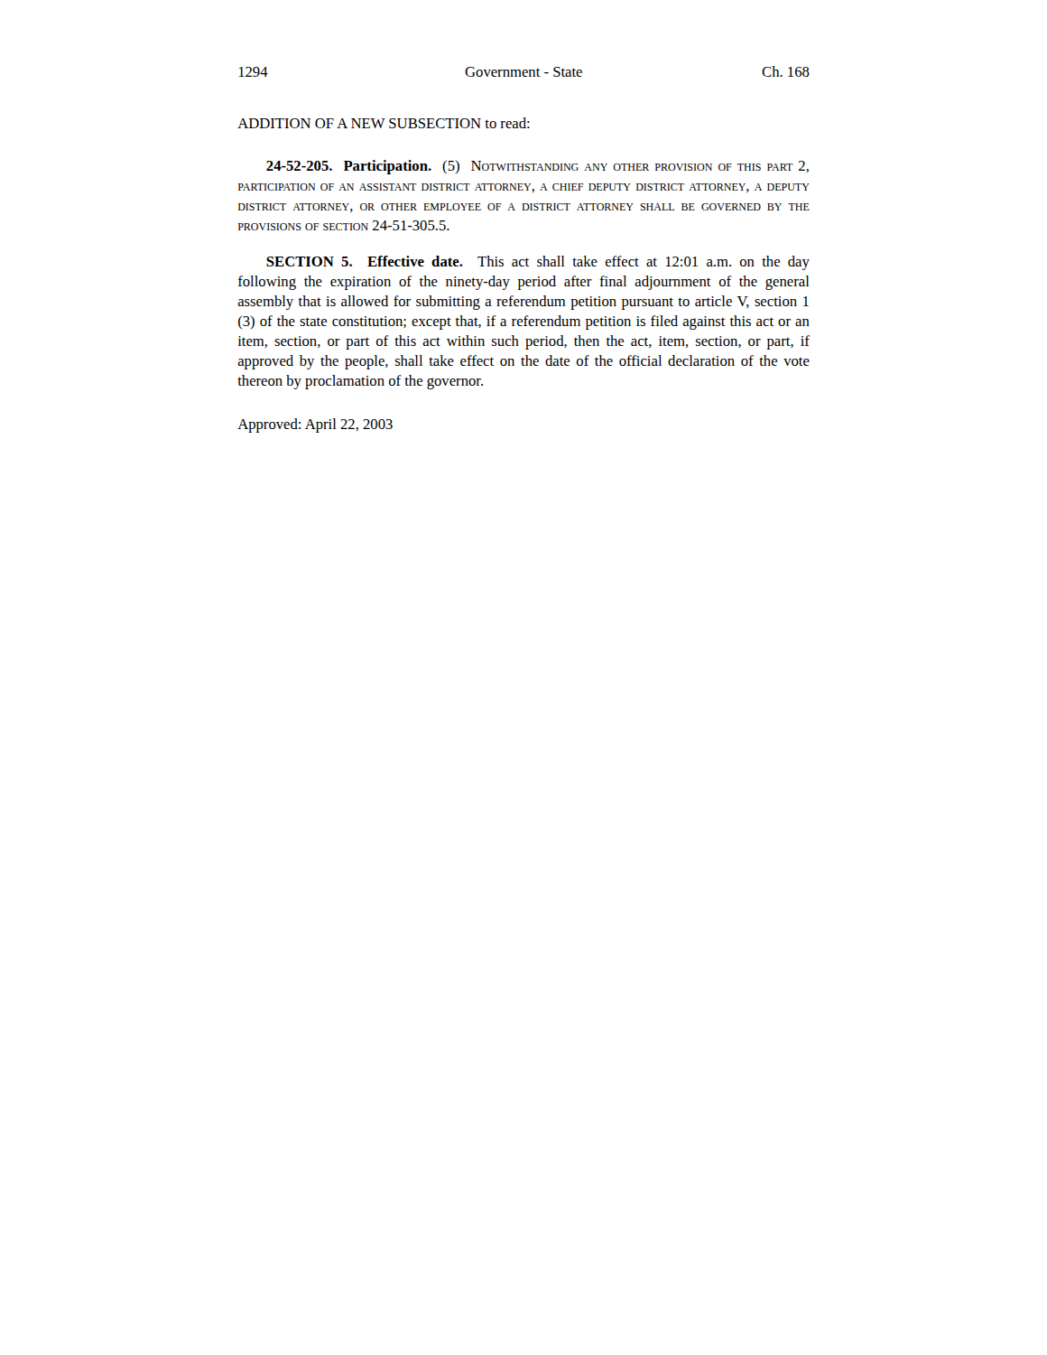1294
Government - State
Ch. 168
ADDITION OF A NEW SUBSECTION to read:
24-52-205. Participation. (5) Notwithstanding any other provision of this part 2, participation of an assistant district attorney, a chief deputy district attorney, a deputy district attorney, or other employee of a district attorney shall be governed by the provisions of section 24-51-305.5.
SECTION 5. Effective date. This act shall take effect at 12:01 a.m. on the day following the expiration of the ninety-day period after final adjournment of the general assembly that is allowed for submitting a referendum petition pursuant to article V, section 1 (3) of the state constitution; except that, if a referendum petition is filed against this act or an item, section, or part of this act within such period, then the act, item, section, or part, if approved by the people, shall take effect on the date of the official declaration of the vote thereon by proclamation of the governor.
Approved: April 22, 2003